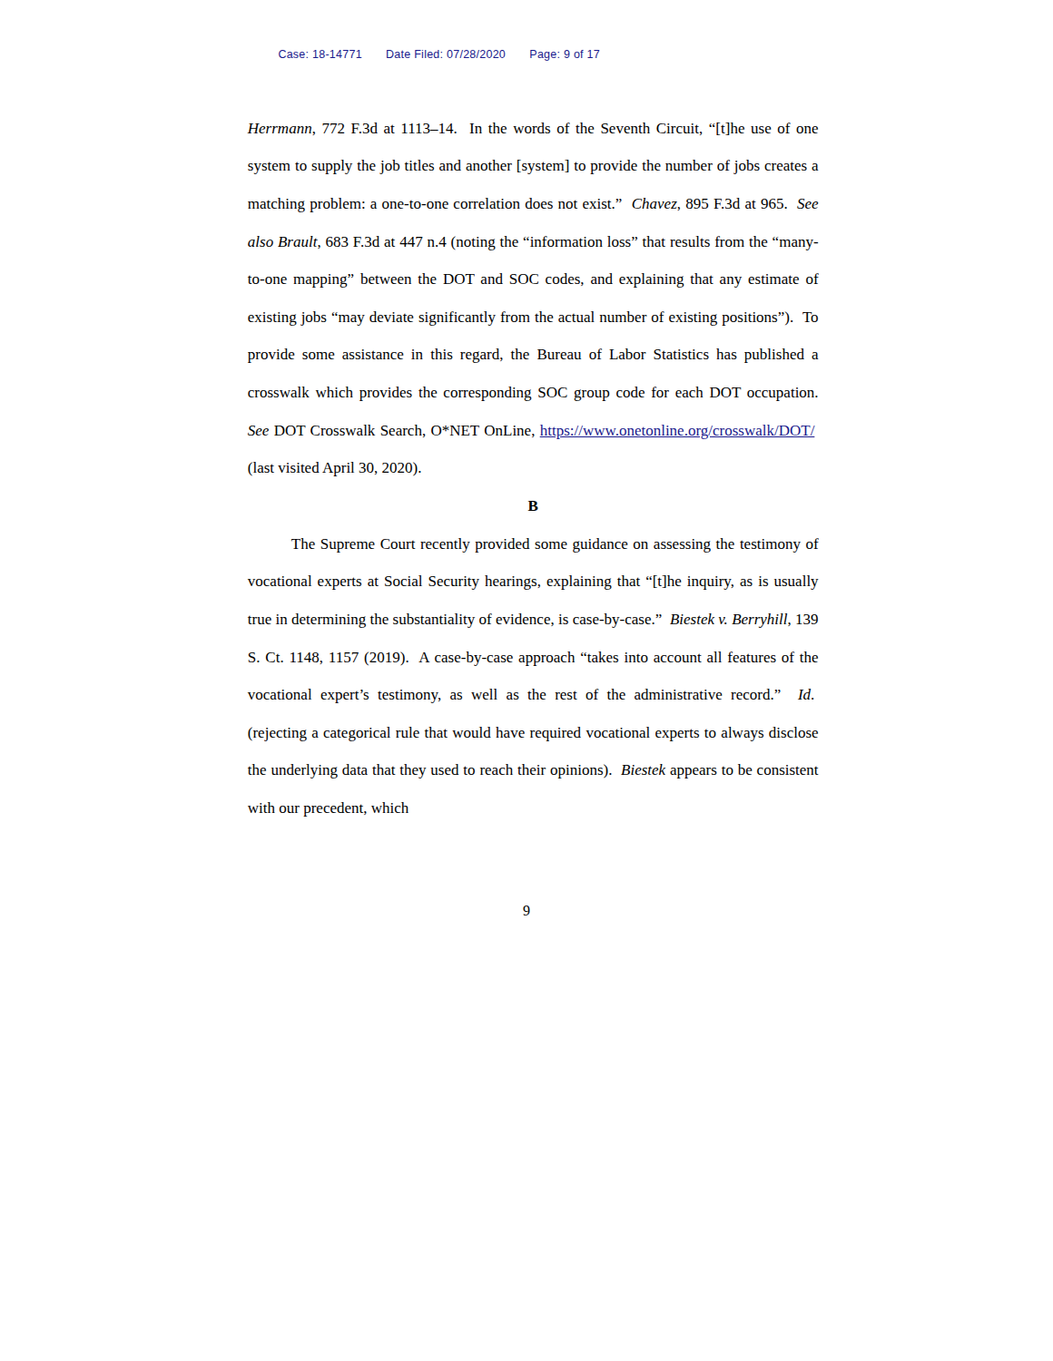Case: 18-14771 Date Filed: 07/28/2020 Page: 9 of 17
Herrmann, 772 F.3d at 1113–14. In the words of the Seventh Circuit, “[t]he use of one system to supply the job titles and another [system] to provide the number of jobs creates a matching problem: a one-to-one correlation does not exist.” Chavez, 895 F.3d at 965. See also Brault, 683 F.3d at 447 n.4 (noting the “information loss” that results from the “many-to-one mapping” between the DOT and SOC codes, and explaining that any estimate of existing jobs “may deviate significantly from the actual number of existing positions”). To provide some assistance in this regard, the Bureau of Labor Statistics has published a crosswalk which provides the corresponding SOC group code for each DOT occupation. See DOT Crosswalk Search, O*NET OnLine, https://www.onetonline.org/crosswalk/DOT/ (last visited April 30, 2020).
B
The Supreme Court recently provided some guidance on assessing the testimony of vocational experts at Social Security hearings, explaining that “[t]he inquiry, as is usually true in determining the substantiality of evidence, is case-by-case.” Biestek v. Berryhill, 139 S. Ct. 1148, 1157 (2019). A case-by-case approach “takes into account all features of the vocational expert’s testimony, as well as the rest of the administrative record.” Id. (rejecting a categorical rule that would have required vocational experts to always disclose the underlying data that they used to reach their opinions). Biestek appears to be consistent with our precedent, which
9